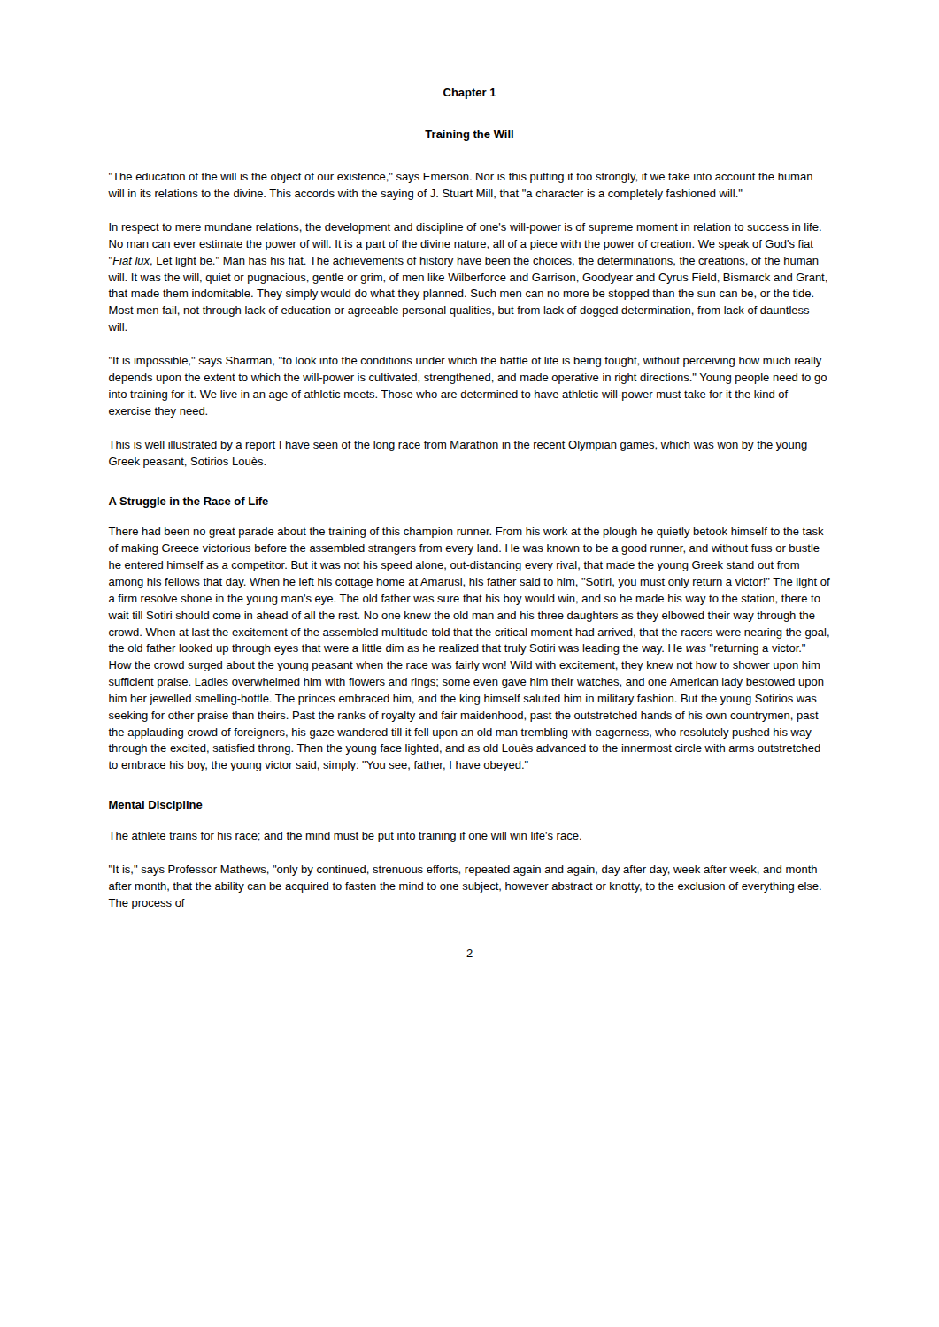Chapter 1
Training the Will
"The education of the will is the object of our existence," says Emerson. Nor is this putting it too strongly, if we take into account the human will in its relations to the divine. This accords with the saying of J. Stuart Mill, that "a character is a completely fashioned will."
In respect to mere mundane relations, the development and discipline of one's will-power is of supreme moment in relation to success in life. No man can ever estimate the power of will. It is a part of the divine nature, all of a piece with the power of creation. We speak of God's fiat "Fiat lux, Let light be." Man has his fiat. The achievements of history have been the choices, the determinations, the creations, of the human will. It was the will, quiet or pugnacious, gentle or grim, of men like Wilberforce and Garrison, Goodyear and Cyrus Field, Bismarck and Grant, that made them indomitable. They simply would do what they planned. Such men can no more be stopped than the sun can be, or the tide. Most men fail, not through lack of education or agreeable personal qualities, but from lack of dogged determination, from lack of dauntless will.
"It is impossible," says Sharman, "to look into the conditions under which the battle of life is being fought, without perceiving how much really depends upon the extent to which the will-power is cultivated, strengthened, and made operative in right directions." Young people need to go into training for it. We live in an age of athletic meets. Those who are determined to have athletic will-power must take for it the kind of exercise they need.
This is well illustrated by a report I have seen of the long race from Marathon in the recent Olympian games, which was won by the young Greek peasant, Sotirios Louès.
A Struggle in the Race of Life
There had been no great parade about the training of this champion runner. From his work at the plough he quietly betook himself to the task of making Greece victorious before the assembled strangers from every land. He was known to be a good runner, and without fuss or bustle he entered himself as a competitor. But it was not his speed alone, out-distancing every rival, that made the young Greek stand out from among his fellows that day. When he left his cottage home at Amarusi, his father said to him, "Sotiri, you must only return a victor!" The light of a firm resolve shone in the young man's eye. The old father was sure that his boy would win, and so he made his way to the station, there to wait till Sotiri should come in ahead of all the rest. No one knew the old man and his three daughters as they elbowed their way through the crowd. When at last the excitement of the assembled multitude told that the critical moment had arrived, that the racers were nearing the goal, the old father looked up through eyes that were a little dim as he realized that truly Sotiri was leading the way. He was "returning a victor." How the crowd surged about the young peasant when the race was fairly won! Wild with excitement, they knew not how to shower upon him sufficient praise. Ladies overwhelmed him with flowers and rings; some even gave him their watches, and one American lady bestowed upon him her jewelled smelling-bottle. The princes embraced him, and the king himself saluted him in military fashion. But the young Sotirios was seeking for other praise than theirs. Past the ranks of royalty and fair maidenhood, past the outstretched hands of his own countrymen, past the applauding crowd of foreigners, his gaze wandered till it fell upon an old man trembling with eagerness, who resolutely pushed his way through the excited, satisfied throng. Then the young face lighted, and as old Louès advanced to the innermost circle with arms outstretched to embrace his boy, the young victor said, simply: "You see, father, I have obeyed."
Mental Discipline
The athlete trains for his race; and the mind must be put into training if one will win life's race.
"It is," says Professor Mathews, "only by continued, strenuous efforts, repeated again and again, day after day, week after week, and month after month, that the ability can be acquired to fasten the mind to one subject, however abstract or knotty, to the exclusion of everything else. The process of
2